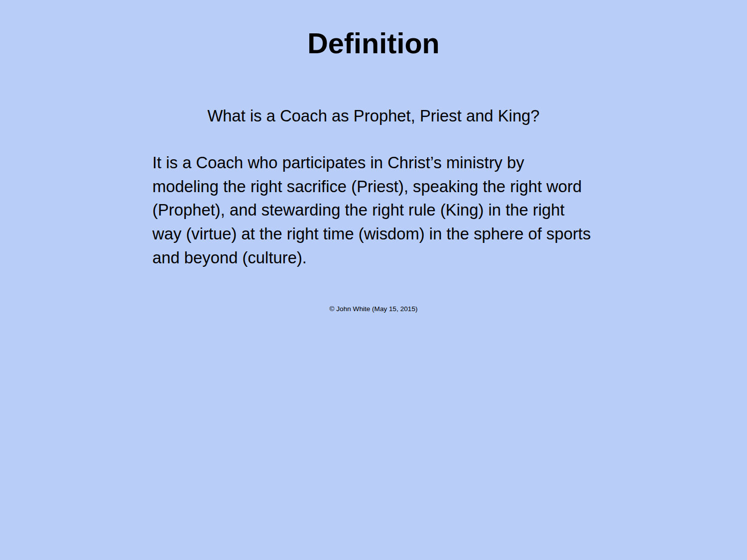Definition
What is a Coach as Prophet, Priest and King?
It is a Coach who participates in Christ’s ministry by modeling the right sacrifice (Priest), speaking the right word (Prophet), and stewarding the right rule (King) in the right way (virtue) at the right time (wisdom) in the sphere of sports and beyond (culture).
© John White (May 15, 2015)